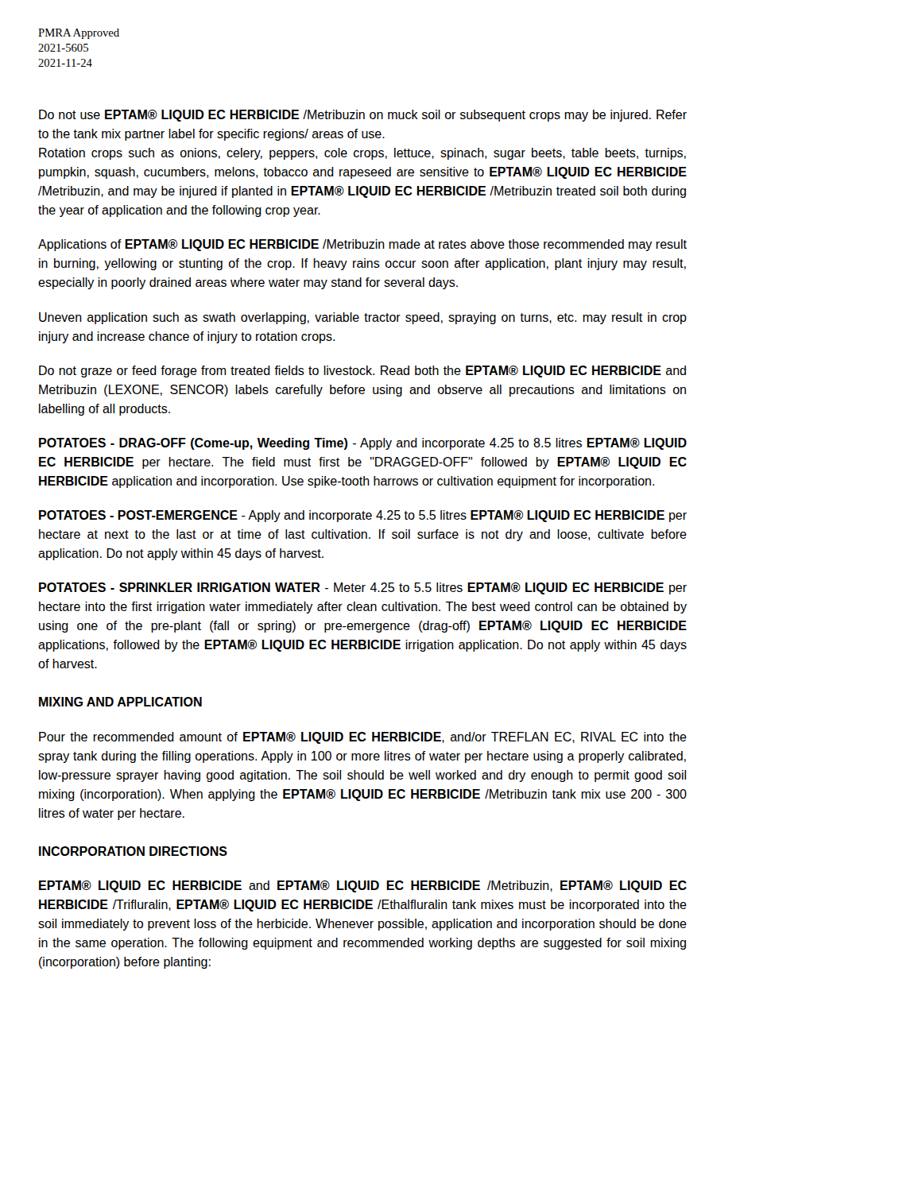PMRA Approved
2021-5605
2021-11-24
Do not use EPTAM® LIQUID EC HERBICIDE /Metribuzin on muck soil or subsequent crops may be injured. Refer to the tank mix partner label for specific regions/ areas of use.
Rotation crops such as onions, celery, peppers, cole crops, lettuce, spinach, sugar beets, table beets, turnips, pumpkin, squash, cucumbers, melons, tobacco and rapeseed are sensitive to EPTAM® LIQUID EC HERBICIDE /Metribuzin, and may be injured if planted in EPTAM® LIQUID EC HERBICIDE /Metribuzin treated soil both during the year of application and the following crop year.
Applications of EPTAM® LIQUID EC HERBICIDE /Metribuzin made at rates above those recommended may result in burning, yellowing or stunting of the crop. If heavy rains occur soon after application, plant injury may result, especially in poorly drained areas where water may stand for several days.
Uneven application such as swath overlapping, variable tractor speed, spraying on turns, etc. may result in crop injury and increase chance of injury to rotation crops.
Do not graze or feed forage from treated fields to livestock. Read both the EPTAM® LIQUID EC HERBICIDE and Metribuzin (LEXONE, SENCOR) labels carefully before using and observe all precautions and limitations on labelling of all products.
POTATOES - DRAG-OFF (Come-up, Weeding Time) - Apply and incorporate 4.25 to 8.5 litres EPTAM® LIQUID EC HERBICIDE per hectare. The field must first be "DRAGGED-OFF" followed by EPTAM® LIQUID EC HERBICIDE application and incorporation. Use spike-tooth harrows or cultivation equipment for incorporation.
POTATOES - POST-EMERGENCE - Apply and incorporate 4.25 to 5.5 litres EPTAM® LIQUID EC HERBICIDE per hectare at next to the last or at time of last cultivation. If soil surface is not dry and loose, cultivate before application. Do not apply within 45 days of harvest.
POTATOES - SPRINKLER IRRIGATION WATER - Meter 4.25 to 5.5 litres EPTAM® LIQUID EC HERBICIDE per hectare into the first irrigation water immediately after clean cultivation. The best weed control can be obtained by using one of the pre-plant (fall or spring) or pre-emergence (drag-off) EPTAM® LIQUID EC HERBICIDE applications, followed by the EPTAM® LIQUID EC HERBICIDE irrigation application. Do not apply within 45 days of harvest.
MIXING AND APPLICATION
Pour the recommended amount of EPTAM® LIQUID EC HERBICIDE, and/or TREFLAN EC, RIVAL EC into the spray tank during the filling operations. Apply in 100 or more litres of water per hectare using a properly calibrated, low-pressure sprayer having good agitation. The soil should be well worked and dry enough to permit good soil mixing (incorporation). When applying the EPTAM® LIQUID EC HERBICIDE /Metribuzin tank mix use 200 - 300 litres of water per hectare.
INCORPORATION DIRECTIONS
EPTAM® LIQUID EC HERBICIDE and EPTAM® LIQUID EC HERBICIDE /Metribuzin, EPTAM® LIQUID EC HERBICIDE /Trifluralin, EPTAM® LIQUID EC HERBICIDE /Ethalfluralin tank mixes must be incorporated into the soil immediately to prevent loss of the herbicide. Whenever possible, application and incorporation should be done in the same operation. The following equipment and recommended working depths are suggested for soil mixing (incorporation) before planting: